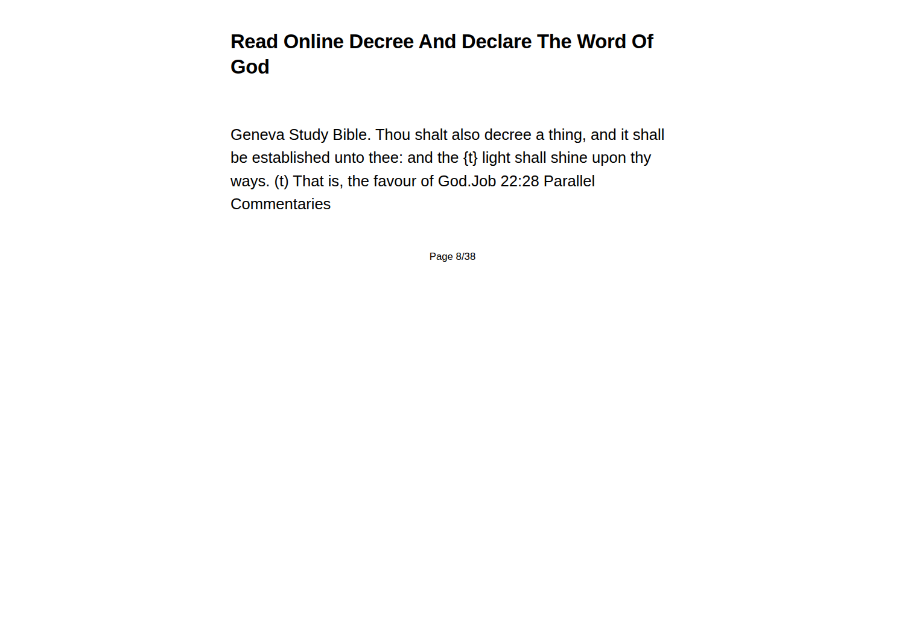Read Online Decree And Declare The Word Of God
Geneva Study Bible. Thou shalt also decree a thing, and it shall be established unto thee: and the {t} light shall shine upon thy ways. (t) That is, the favour of God.Job 22:28 Parallel Commentaries
Page 8/38